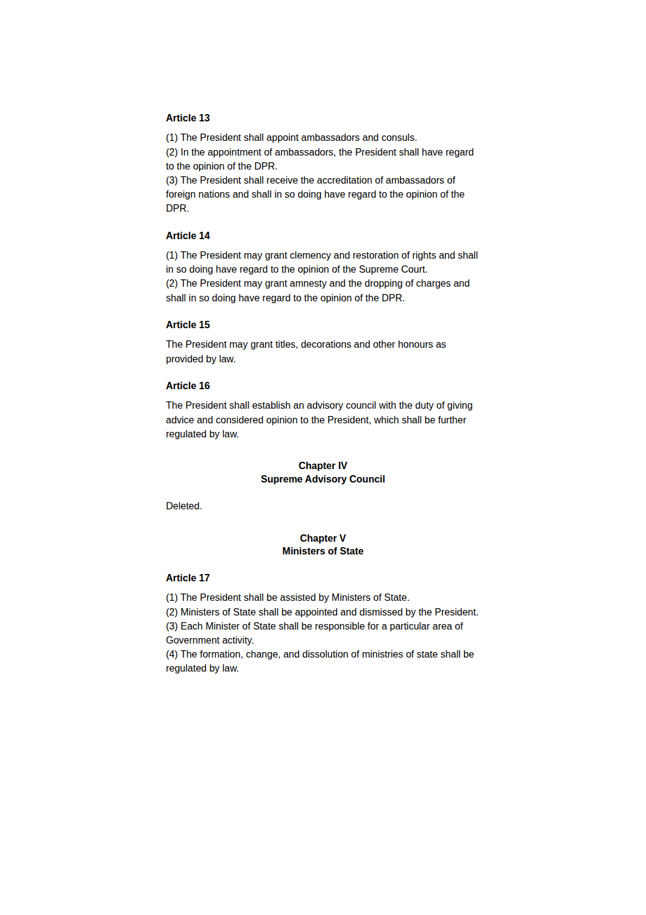Article 13
(1) The President shall appoint ambassadors and consuls.
(2) In the appointment of ambassadors, the President shall have regard to the opinion of the DPR.
(3) The President shall receive the accreditation of ambassadors of foreign nations and shall in so doing have regard to the opinion of the DPR.
Article 14
(1) The President may grant clemency and restoration of rights and shall in so doing have regard to the opinion of the Supreme Court.
(2) The President may grant amnesty and the dropping of charges and shall in so doing have regard to the opinion of the DPR.
Article 15
The President may grant titles, decorations and other honours as provided by law.
Article 16
The President shall establish an advisory council with the duty of giving advice and considered opinion to the President, which shall be further regulated by law.
Chapter IV
Supreme Advisory Council
Deleted.
Chapter V
Ministers of State
Article 17
(1) The President shall be assisted by Ministers of State.
(2) Ministers of State shall be appointed and dismissed by the President.
(3) Each Minister of State shall be responsible for a particular area of Government activity.
(4) The formation, change, and dissolution of ministries of state shall be regulated by law.